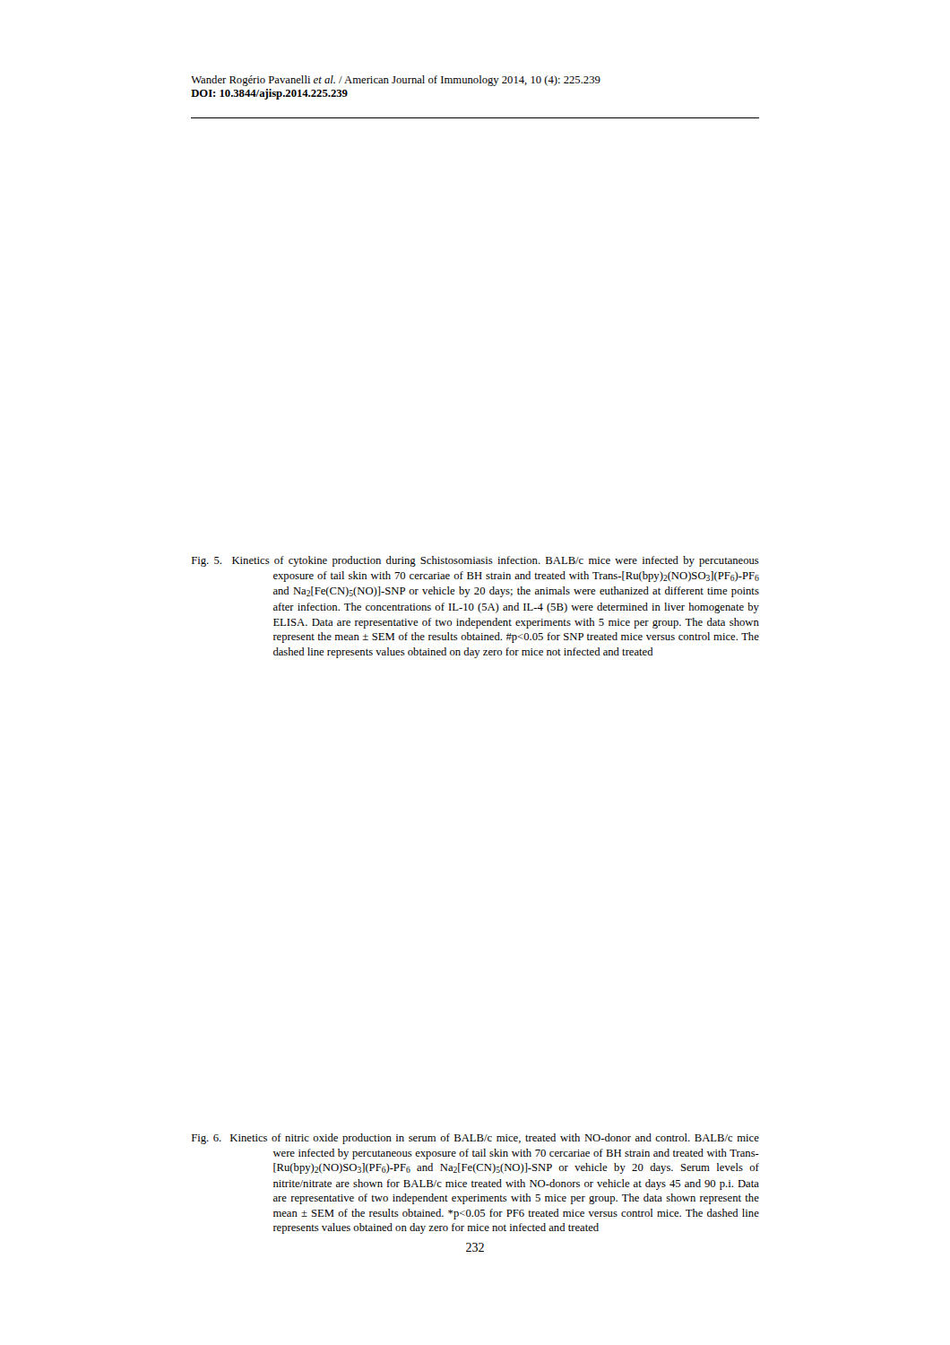Wander Rogério Pavanelli et al. / American Journal of Immunology 2014, 10 (4): 225.239
DOI: 10.3844/ajisp.2014.225.239
Fig. 5. Kinetics of cytokine production during Schistosomiasis infection. BALB/c mice were infected by percutaneous exposure of tail skin with 70 cercariae of BH strain and treated with Trans-[Ru(bpy)2(NO)SO3](PF6)-PF6 and Na2[Fe(CN)5(NO)]-SNP or vehicle by 20 days; the animals were euthanized at different time points after infection. The concentrations of IL-10 (5A) and IL-4 (5B) were determined in liver homogenate by ELISA. Data are representative of two independent experiments with 5 mice per group. The data shown represent the mean ± SEM of the results obtained. #p<0.05 for SNP treated mice versus control mice. The dashed line represents values obtained on day zero for mice not infected and treated
Fig. 6. Kinetics of nitric oxide production in serum of BALB/c mice, treated with NO-donor and control. BALB/c mice were infected by percutaneous exposure of tail skin with 70 cercariae of BH strain and treated with Trans-[Ru(bpy)2(NO)SO3](PF6)-PF6 and Na2[Fe(CN)5(NO)]-SNP or vehicle by 20 days. Serum levels of nitrite/nitrate are shown for BALB/c mice treated with NO-donors or vehicle at days 45 and 90 p.i. Data are representative of two independent experiments with 5 mice per group. The data shown represent the mean ± SEM of the results obtained. *p<0.05 for PF6 treated mice versus control mice. The dashed line represents values obtained on day zero for mice not infected and treated
232